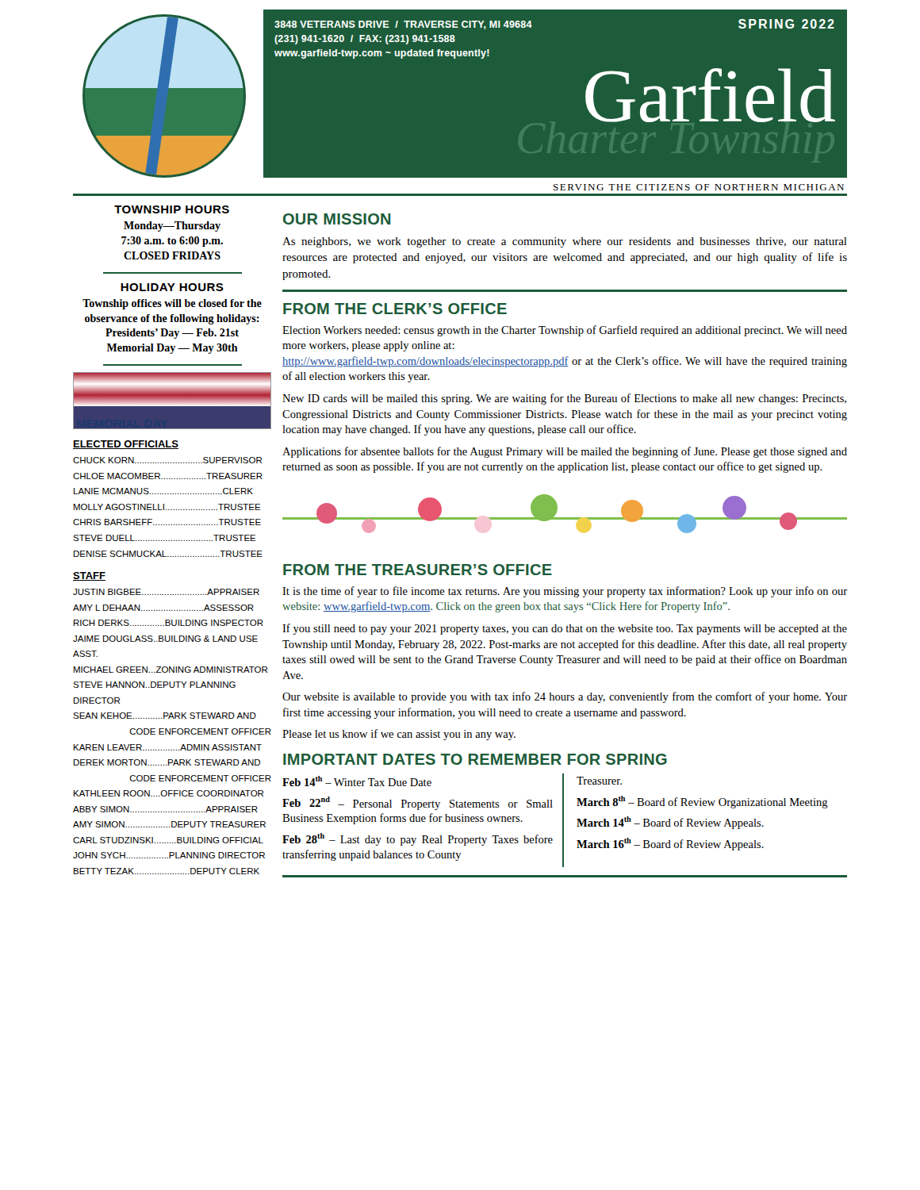SPRING 2022
3848 VETERANS DRIVE / TRAVERSE CITY, MI 49684
(231) 941-1620 / FAX: (231) 941-1588
www.garfield-twp.com ~ updated frequently!
Garfield
Charter Township
SERVING THE CITIZENS OF NORTHERN MICHIGAN
TOWNSHIP HOURS
Monday—Thursday
7:30 a.m. to 6:00 p.m.
CLOSED FRIDAYS
HOLIDAY HOURS
Township offices will be closed for the observance of the following holidays:
Presidents’ Day — Feb. 21st
Memorial Day — May 30th
MEMORIAL DAY
ELECTED OFFICIALS
Chuck Korn........................... Supervisor
Chloe Macomber.................. Treasurer
Lanie McManus............................. Clerk
Molly Agostinelli..................... Trustee
Chris Barsheff.......................... Trustee
Steve Duell............................... Trustee
Denise Schmuckal..................... Trustee
STAFF
Justin Bigbee.......................... Appraiser
Amy L DeHaan......................... Assessor
Rich Derks.............. Building Inspector
Jaime Douglass.. Building & Land Use Asst.
Michael Green... Zoning Administrator
Steve Hannon.. Deputy Planning Director
Sean Kehoe............ Park Steward And
Code Enforcement Officer
Karen Leaver............... Admin Assistant
Derek Morton........ Park Steward And
Code Enforcement Officer
Kathleen Roon.... Office Coordinator
Abby Simon.............................. Appraiser
Amy Simon.................. Deputy Treasurer
Carl Studzinski......... Building Official
John Sych................. Planning Director
Betty Tezak...................... Deputy Clerk
OUR MISSION
As neighbors, we work together to create a community where our residents and businesses thrive, our natural resources are protected and enjoyed, our visitors are welcomed and appreciated, and our high quality of life is promoted.
FROM THE CLERK’S OFFICE
Election Workers needed: census growth in the Charter Township of Garfield required an additional precinct. We will need more workers, please apply online at:
http://www.garfield-twp.com/downloads/elecinspectorapp.pdf or at the Clerk’s office. We will have the required training of all election workers this year.
New ID cards will be mailed this spring. We are waiting for the Bureau of Elections to make all new changes: Precincts, Congressional Districts and County Commissioner Districts. Please watch for these in the mail as your precinct voting location may have changed. If you have any questions, please call our office.
Applications for absentee ballots for the August Primary will be mailed the beginning of June. Please get those signed and returned as soon as possible. If you are not currently on the application list, please contact our office to get signed up.
FROM THE TREASURER’S OFFICE
It is the time of year to file income tax returns. Are you missing your property tax information? Look up your info on our website: www.garfield-twp.com. Click on the green box that says “Click Here for Property Info”.
If you still need to pay your 2021 property taxes, you can do that on the website too. Tax payments will be accepted at the Township until Monday, February 28, 2022. Post-marks are not accepted for this deadline. After this date, all real property taxes still owed will be sent to the Grand Traverse County Treasurer and will need to be paid at their office on Boardman Ave.
Our website is available to provide you with tax info 24 hours a day, conveniently from the comfort of your home. Your first time accessing your information, you will need to create a username and password.
Please let us know if we can assist you in any way.
IMPORTANT DATES TO REMEMBER FOR SPRING
Feb 14th – Winter Tax Due Date
Feb 22nd – Personal Property Statements or Small Business Exemption forms due for business owners.
Feb 28th – Last day to pay Real Property Taxes before transferring unpaid balances to County
Treasurer.
March 8th – Board of Review Organizational Meeting
March 14th – Board of Review Appeals.
March 16th – Board of Review Appeals.